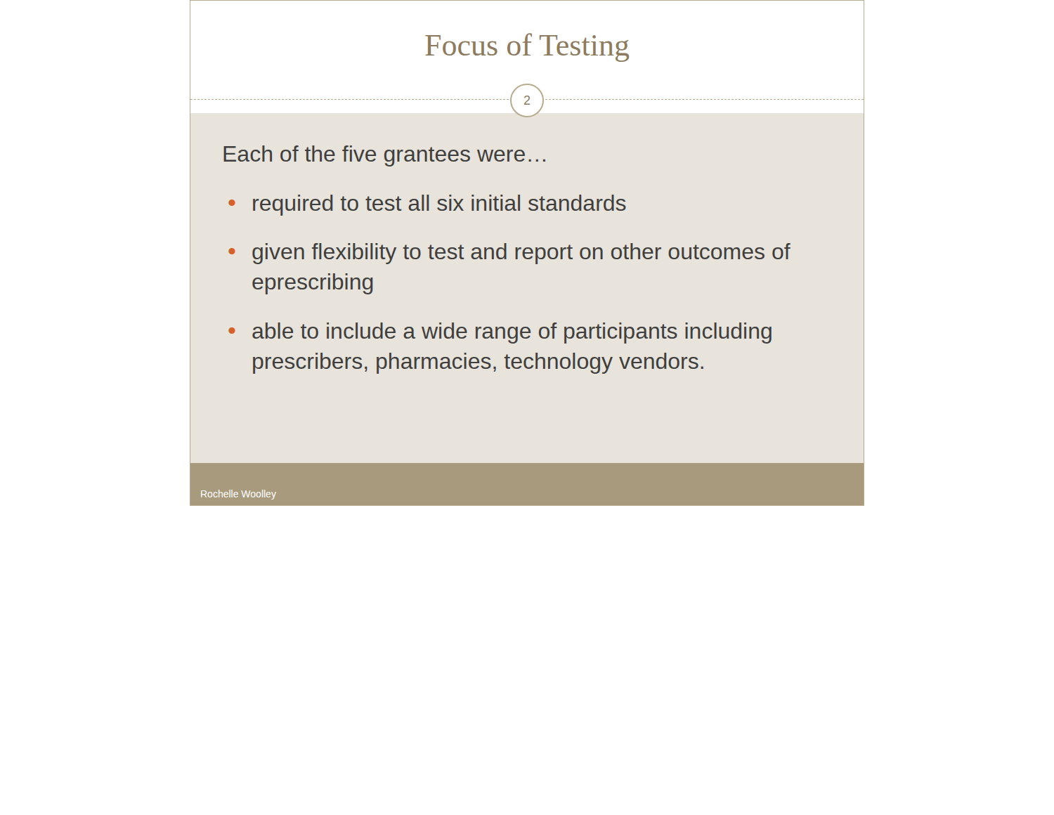Focus of Testing
2
Each of the five grantees were…
required to test all six initial standards
given flexibility to test and report on other outcomes of eprescribing
able to include a wide range of participants including prescribers, pharmacies, technology vendors.
Rochelle Woolley